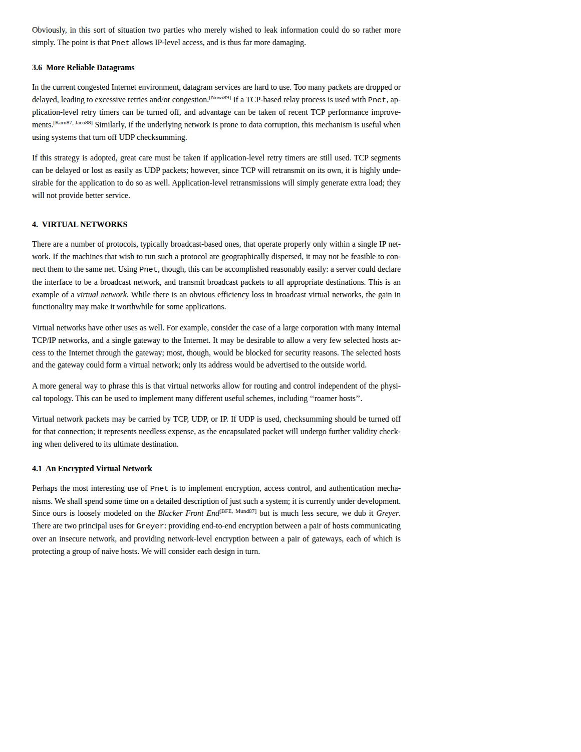Obviously, in this sort of situation two parties who merely wished to leak information could do so rather more simply. The point is that Pnet allows IP-level access, and is thus far more damaging.
3.6 More Reliable Datagrams
In the current congested Internet environment, datagram services are hard to use. Too many packets are dropped or delayed, leading to excessive retries and/or congestion.[Nowi89] If a TCP-based relay process is used with Pnet, application-level retry timers can be turned off, and advantage can be taken of recent TCP performance improvements.[Karn87, Jaco88] Similarly, if the underlying network is prone to data corruption, this mechanism is useful when using systems that turn off UDP checksumming.
If this strategy is adopted, great care must be taken if application-level retry timers are still used. TCP segments can be delayed or lost as easily as UDP packets; however, since TCP will retransmit on its own, it is highly undesirable for the application to do so as well. Application-level retransmissions will simply generate extra load; they will not provide better service.
4. VIRTUAL NETWORKS
There are a number of protocols, typically broadcast-based ones, that operate properly only within a single IP network. If the machines that wish to run such a protocol are geographically dispersed, it may not be feasible to connect them to the same net. Using Pnet, though, this can be accomplished reasonably easily: a server could declare the interface to be a broadcast network, and transmit broadcast packets to all appropriate destinations. This is an example of a virtual network. While there is an obvious efficiency loss in broadcast virtual networks, the gain in functionality may make it worthwhile for some applications.
Virtual networks have other uses as well. For example, consider the case of a large corporation with many internal TCP/IP networks, and a single gateway to the Internet. It may be desirable to allow a very few selected hosts access to the Internet through the gateway; most, though, would be blocked for security reasons. The selected hosts and the gateway could form a virtual network; only its address would be advertised to the outside world.
A more general way to phrase this is that virtual networks allow for routing and control independent of the physical topology. This can be used to implement many different useful schemes, including ‘‘roamer hosts’’.
Virtual network packets may be carried by TCP, UDP, or IP. If UDP is used, checksumming should be turned off for that connection; it represents needless expense, as the encapsulated packet will undergo further validity checking when delivered to its ultimate destination.
4.1 An Encrypted Virtual Network
Perhaps the most interesting use of Pnet is to implement encryption, access control, and authentication mechanisms. We shall spend some time on a detailed description of just such a system; it is currently under development. Since ours is loosely modeled on the Blacker Front End[BFE, Mund87] but is much less secure, we dub it Greyer. There are two principal uses for Greyer: providing end-to-end encryption between a pair of hosts communicating over an insecure network, and providing network-level encryption between a pair of gateways, each of which is protecting a group of naive hosts. We will consider each design in turn.